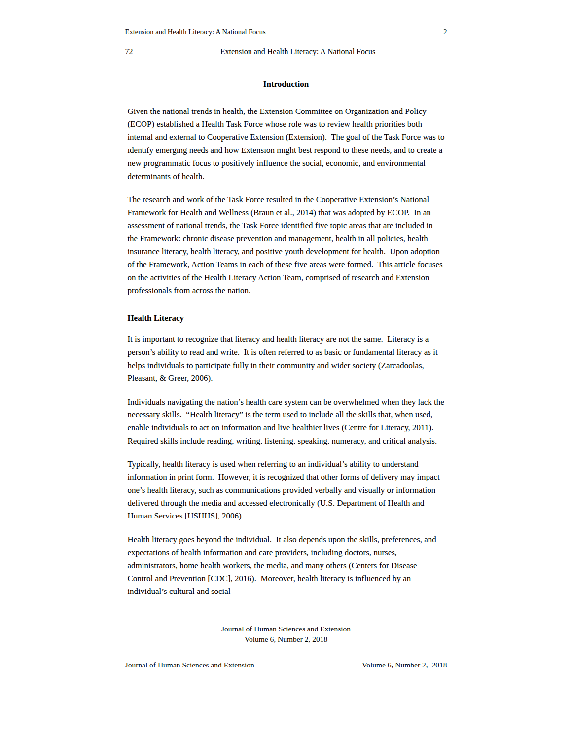Extension and Health Literacy: A National Focus 2
72 Extension and Health Literacy: A National Focus
Introduction
Given the national trends in health, the Extension Committee on Organization and Policy (ECOP) established a Health Task Force whose role was to review health priorities both internal and external to Cooperative Extension (Extension). The goal of the Task Force was to identify emerging needs and how Extension might best respond to these needs, and to create a new programmatic focus to positively influence the social, economic, and environmental determinants of health.
The research and work of the Task Force resulted in the Cooperative Extension’s National Framework for Health and Wellness (Braun et al., 2014) that was adopted by ECOP. In an assessment of national trends, the Task Force identified five topic areas that are included in the Framework: chronic disease prevention and management, health in all policies, health insurance literacy, health literacy, and positive youth development for health. Upon adoption of the Framework, Action Teams in each of these five areas were formed. This article focuses on the activities of the Health Literacy Action Team, comprised of research and Extension professionals from across the nation.
Health Literacy
It is important to recognize that literacy and health literacy are not the same. Literacy is a person’s ability to read and write. It is often referred to as basic or fundamental literacy as it helps individuals to participate fully in their community and wider society (Zarcadoolas, Pleasant, & Greer, 2006).
Individuals navigating the nation’s health care system can be overwhelmed when they lack the necessary skills. “Health literacy” is the term used to include all the skills that, when used, enable individuals to act on information and live healthier lives (Centre for Literacy, 2011). Required skills include reading, writing, listening, speaking, numeracy, and critical analysis.
Typically, health literacy is used when referring to an individual’s ability to understand information in print form. However, it is recognized that other forms of delivery may impact one’s health literacy, such as communications provided verbally and visually or information delivered through the media and accessed electronically (U.S. Department of Health and Human Services [USHHS], 2006).
Health literacy goes beyond the individual. It also depends upon the skills, preferences, and expectations of health information and care providers, including doctors, nurses, administrators, home health workers, the media, and many others (Centers for Disease Control and Prevention [CDC], 2016). Moreover, health literacy is influenced by an individual’s cultural and social
Journal of Human Sciences and Extension
Volume 6, Number 2, 2018
Journal of Human Sciences and Extension Volume 6, Number 2, 2018